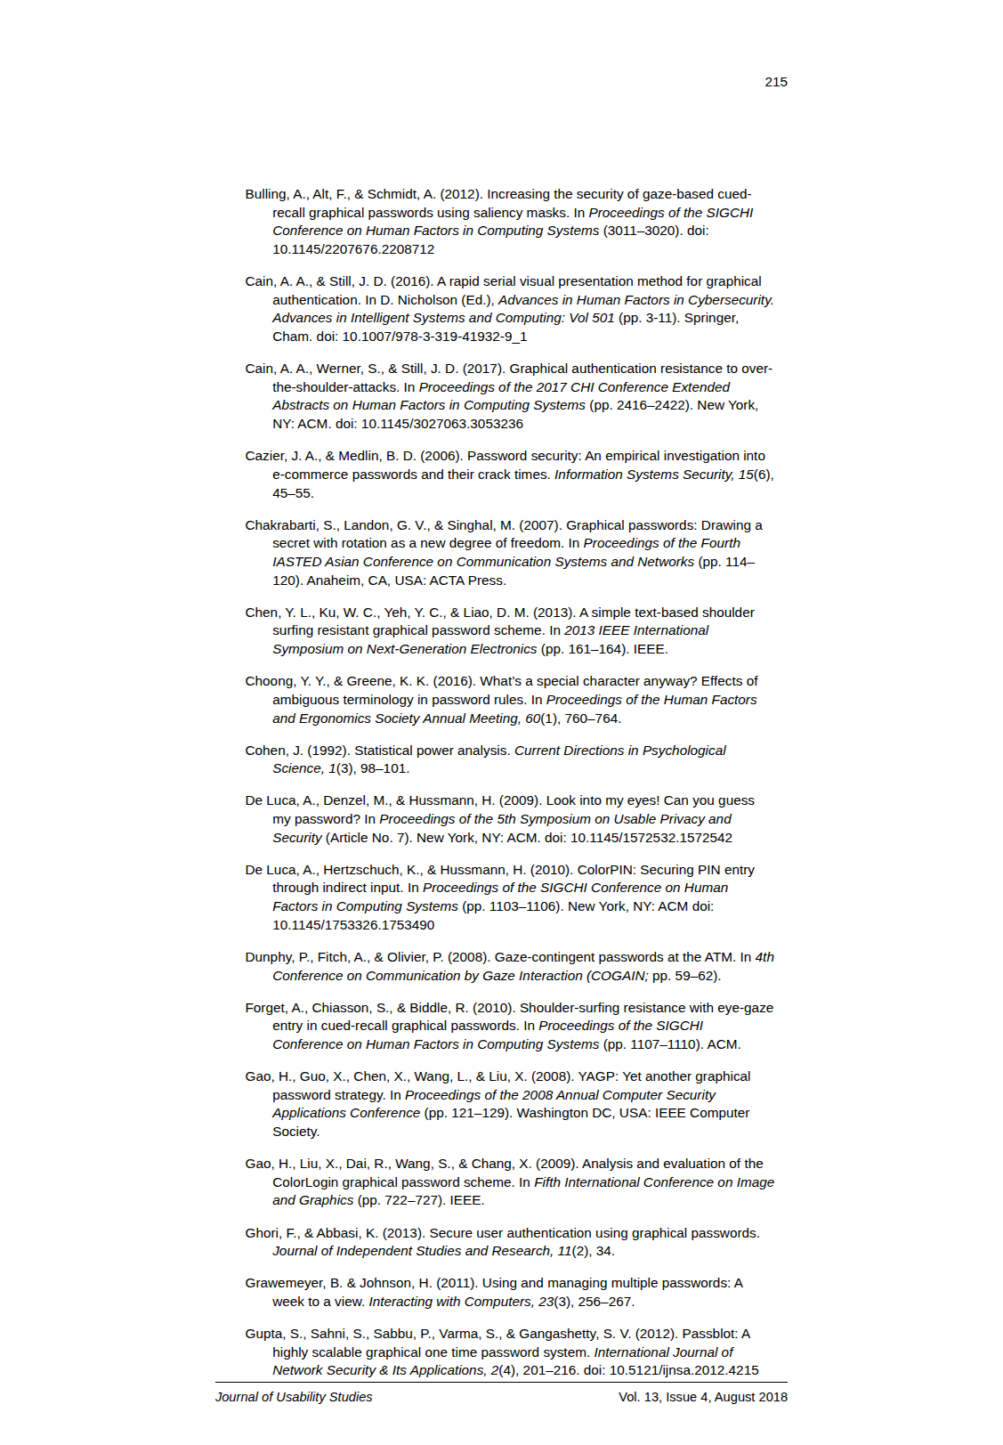215
Bulling, A., Alt, F., & Schmidt, A. (2012). Increasing the security of gaze-based cued-recall graphical passwords using saliency masks. In Proceedings of the SIGCHI Conference on Human Factors in Computing Systems (3011–3020). doi: 10.1145/2207676.2208712
Cain, A. A., & Still, J. D. (2016). A rapid serial visual presentation method for graphical authentication. In D. Nicholson (Ed.), Advances in Human Factors in Cybersecurity. Advances in Intelligent Systems and Computing: Vol 501 (pp. 3-11). Springer, Cham. doi: 10.1007/978-3-319-41932-9_1
Cain, A. A., Werner, S., & Still, J. D. (2017). Graphical authentication resistance to over-the-shoulder-attacks. In Proceedings of the 2017 CHI Conference Extended Abstracts on Human Factors in Computing Systems (pp. 2416–2422). New York, NY: ACM. doi: 10.1145/3027063.3053236
Cazier, J. A., & Medlin, B. D. (2006). Password security: An empirical investigation into e-commerce passwords and their crack times. Information Systems Security, 15(6), 45–55.
Chakrabarti, S., Landon, G. V., & Singhal, M. (2007). Graphical passwords: Drawing a secret with rotation as a new degree of freedom. In Proceedings of the Fourth IASTED Asian Conference on Communication Systems and Networks (pp. 114–120). Anaheim, CA, USA: ACTA Press.
Chen, Y. L., Ku, W. C., Yeh, Y. C., & Liao, D. M. (2013). A simple text-based shoulder surfing resistant graphical password scheme. In 2013 IEEE International Symposium on Next-Generation Electronics (pp. 161–164). IEEE.
Choong, Y. Y., & Greene, K. K. (2016). What’s a special character anyway? Effects of ambiguous terminology in password rules. In Proceedings of the Human Factors and Ergonomics Society Annual Meeting, 60(1), 760–764.
Cohen, J. (1992). Statistical power analysis. Current Directions in Psychological Science, 1(3), 98–101.
De Luca, A., Denzel, M., & Hussmann, H. (2009). Look into my eyes! Can you guess my password? In Proceedings of the 5th Symposium on Usable Privacy and Security (Article No. 7). New York, NY: ACM. doi: 10.1145/1572532.1572542
De Luca, A., Hertzschuch, K., & Hussmann, H. (2010). ColorPIN: Securing PIN entry through indirect input. In Proceedings of the SIGCHI Conference on Human Factors in Computing Systems (pp. 1103–1106). New York, NY: ACM doi: 10.1145/1753326.1753490
Dunphy, P., Fitch, A., & Olivier, P. (2008). Gaze-contingent passwords at the ATM. In 4th Conference on Communication by Gaze Interaction (COGAIN; pp. 59–62).
Forget, A., Chiasson, S., & Biddle, R. (2010). Shoulder-surfing resistance with eye-gaze entry in cued-recall graphical passwords. In Proceedings of the SIGCHI Conference on Human Factors in Computing Systems (pp. 1107–1110). ACM.
Gao, H., Guo, X., Chen, X., Wang, L., & Liu, X. (2008). YAGP: Yet another graphical password strategy. In Proceedings of the 2008 Annual Computer Security Applications Conference (pp. 121–129). Washington DC, USA: IEEE Computer Society.
Gao, H., Liu, X., Dai, R., Wang, S., & Chang, X. (2009). Analysis and evaluation of the ColorLogin graphical password scheme. In Fifth International Conference on Image and Graphics (pp. 722–727). IEEE.
Ghori, F., & Abbasi, K. (2013). Secure user authentication using graphical passwords. Journal of Independent Studies and Research, 11(2), 34.
Grawemeyer, B. & Johnson, H. (2011). Using and managing multiple passwords: A week to a view. Interacting with Computers, 23(3), 256–267.
Gupta, S., Sahni, S., Sabbu, P., Varma, S., & Gangashetty, S. V. (2012). Passblot: A highly scalable graphical one time password system. International Journal of Network Security & Its Applications, 2(4), 201–216. doi: 10.5121/ijnsa.2012.4215
Journal of Usability Studies Vol. 13, Issue 4, August 2018